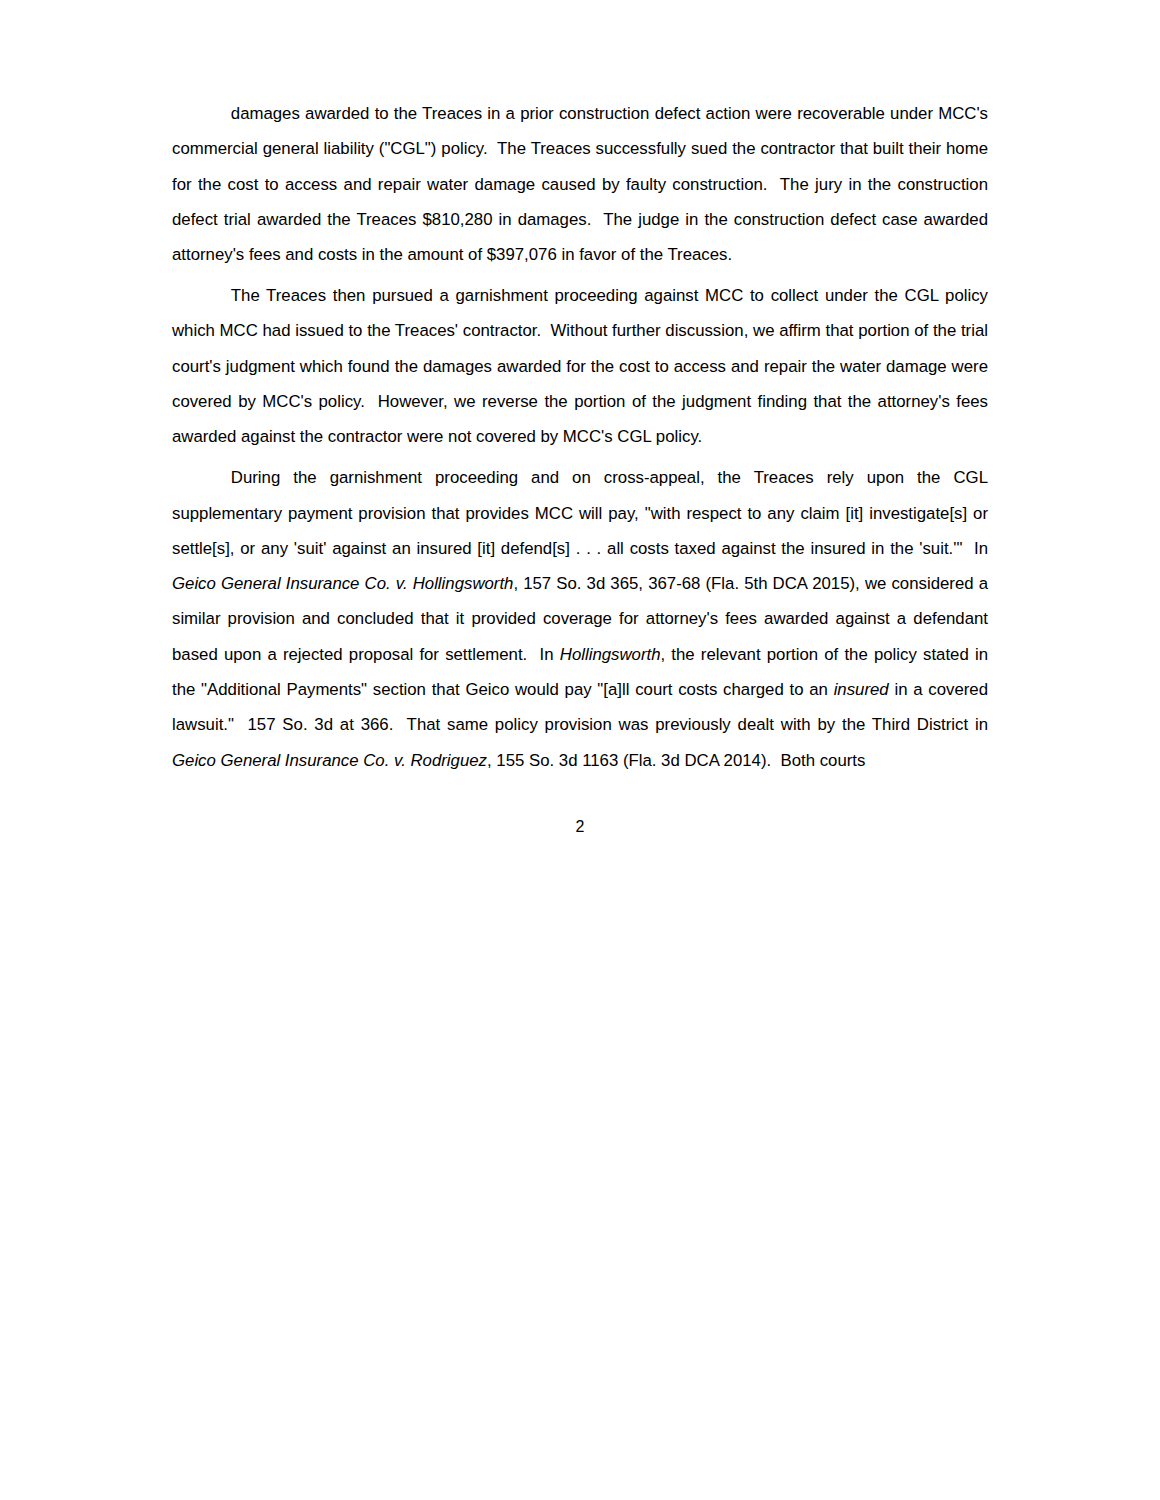damages awarded to the Treaces in a prior construction defect action were recoverable under MCC's commercial general liability ("CGL") policy. The Treaces successfully sued the contractor that built their home for the cost to access and repair water damage caused by faulty construction. The jury in the construction defect trial awarded the Treaces $810,280 in damages. The judge in the construction defect case awarded attorney's fees and costs in the amount of $397,076 in favor of the Treaces.
The Treaces then pursued a garnishment proceeding against MCC to collect under the CGL policy which MCC had issued to the Treaces' contractor. Without further discussion, we affirm that portion of the trial court's judgment which found the damages awarded for the cost to access and repair the water damage were covered by MCC's policy. However, we reverse the portion of the judgment finding that the attorney's fees awarded against the contractor were not covered by MCC's CGL policy.
During the garnishment proceeding and on cross-appeal, the Treaces rely upon the CGL supplementary payment provision that provides MCC will pay, "with respect to any claim [it] investigate[s] or settle[s], or any 'suit' against an insured [it] defend[s] . . . all costs taxed against the insured in the 'suit.'" In Geico General Insurance Co. v. Hollingsworth, 157 So. 3d 365, 367-68 (Fla. 5th DCA 2015), we considered a similar provision and concluded that it provided coverage for attorney's fees awarded against a defendant based upon a rejected proposal for settlement. In Hollingsworth, the relevant portion of the policy stated in the "Additional Payments" section that Geico would pay "[a]ll court costs charged to an insured in a covered lawsuit." 157 So. 3d at 366. That same policy provision was previously dealt with by the Third District in Geico General Insurance Co. v. Rodriguez, 155 So. 3d 1163 (Fla. 3d DCA 2014). Both courts
2